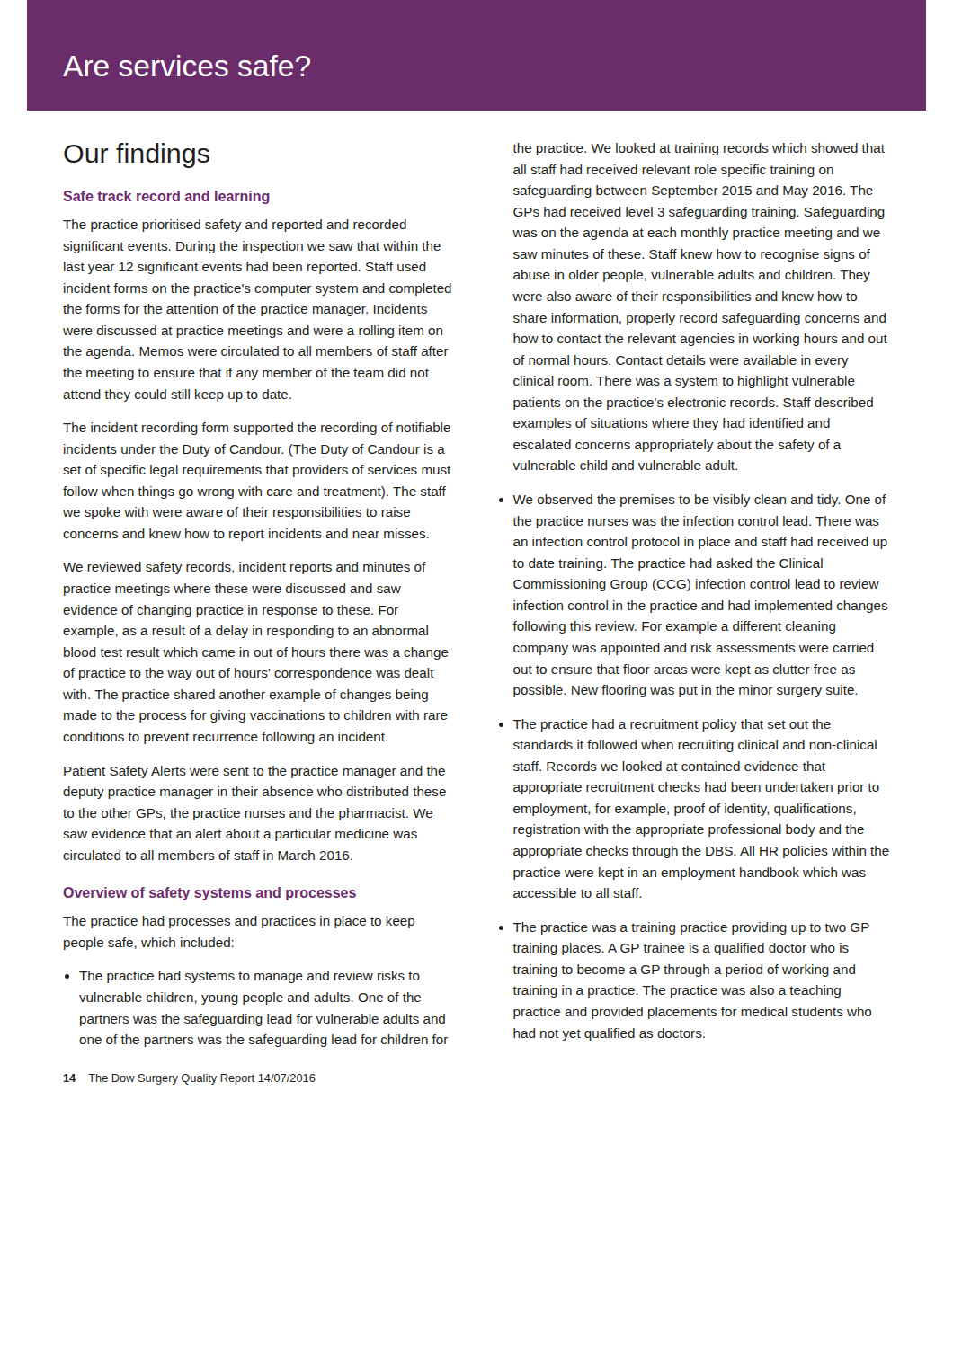Good
Are services safe?
Our findings
Safe track record and learning
The practice prioritised safety and reported and recorded significant events. During the inspection we saw that within the last year 12 significant events had been reported. Staff used incident forms on the practice's computer system and completed the forms for the attention of the practice manager. Incidents were discussed at practice meetings and were a rolling item on the agenda. Memos were circulated to all members of staff after the meeting to ensure that if any member of the team did not attend they could still keep up to date.
The incident recording form supported the recording of notifiable incidents under the Duty of Candour. (The Duty of Candour is a set of specific legal requirements that providers of services must follow when things go wrong with care and treatment). The staff we spoke with were aware of their responsibilities to raise concerns and knew how to report incidents and near misses.
We reviewed safety records, incident reports and minutes of practice meetings where these were discussed and saw evidence of changing practice in response to these. For example, as a result of a delay in responding to an abnormal blood test result which came in out of hours there was a change of practice to the way out of hours' correspondence was dealt with. The practice shared another example of changes being made to the process for giving vaccinations to children with rare conditions to prevent recurrence following an incident.
Patient Safety Alerts were sent to the practice manager and the deputy practice manager in their absence who distributed these to the other GPs, the practice nurses and the pharmacist. We saw evidence that an alert about a particular medicine was circulated to all members of staff in March 2016.
Overview of safety systems and processes
The practice had processes and practices in place to keep people safe, which included:
The practice had systems to manage and review risks to vulnerable children, young people and adults. One of the partners was the safeguarding lead for vulnerable adults and one of the partners was the safeguarding lead for children for the practice. We looked at training records which showed that all staff had received relevant role specific training on safeguarding between September 2015 and May 2016. The GPs had received level 3 safeguarding training. Safeguarding was on the agenda at each monthly practice meeting and we saw minutes of these. Staff knew how to recognise signs of abuse in older people, vulnerable adults and children. They were also aware of their responsibilities and knew how to share information, properly record safeguarding concerns and how to contact the relevant agencies in working hours and out of normal hours. Contact details were available in every clinical room. There was a system to highlight vulnerable patients on the practice's electronic records. Staff described examples of situations where they had identified and escalated concerns appropriately about the safety of a vulnerable child and vulnerable adult.
We observed the premises to be visibly clean and tidy. One of the practice nurses was the infection control lead. There was an infection control protocol in place and staff had received up to date training. The practice had asked the Clinical Commissioning Group (CCG) infection control lead to review infection control in the practice and had implemented changes following this review. For example a different cleaning company was appointed and risk assessments were carried out to ensure that floor areas were kept as clutter free as possible. New flooring was put in the minor surgery suite.
The practice had a recruitment policy that set out the standards it followed when recruiting clinical and non-clinical staff. Records we looked at contained evidence that appropriate recruitment checks had been undertaken prior to employment, for example, proof of identity, qualifications, registration with the appropriate professional body and the appropriate checks through the DBS. All HR policies within the practice were kept in an employment handbook which was accessible to all staff.
The practice was a training practice providing up to two GP training places. A GP trainee is a qualified doctor who is training to become a GP through a period of working and training in a practice. The practice was also a teaching practice and provided placements for medical students who had not yet qualified as doctors.
14 The Dow Surgery Quality Report 14/07/2016